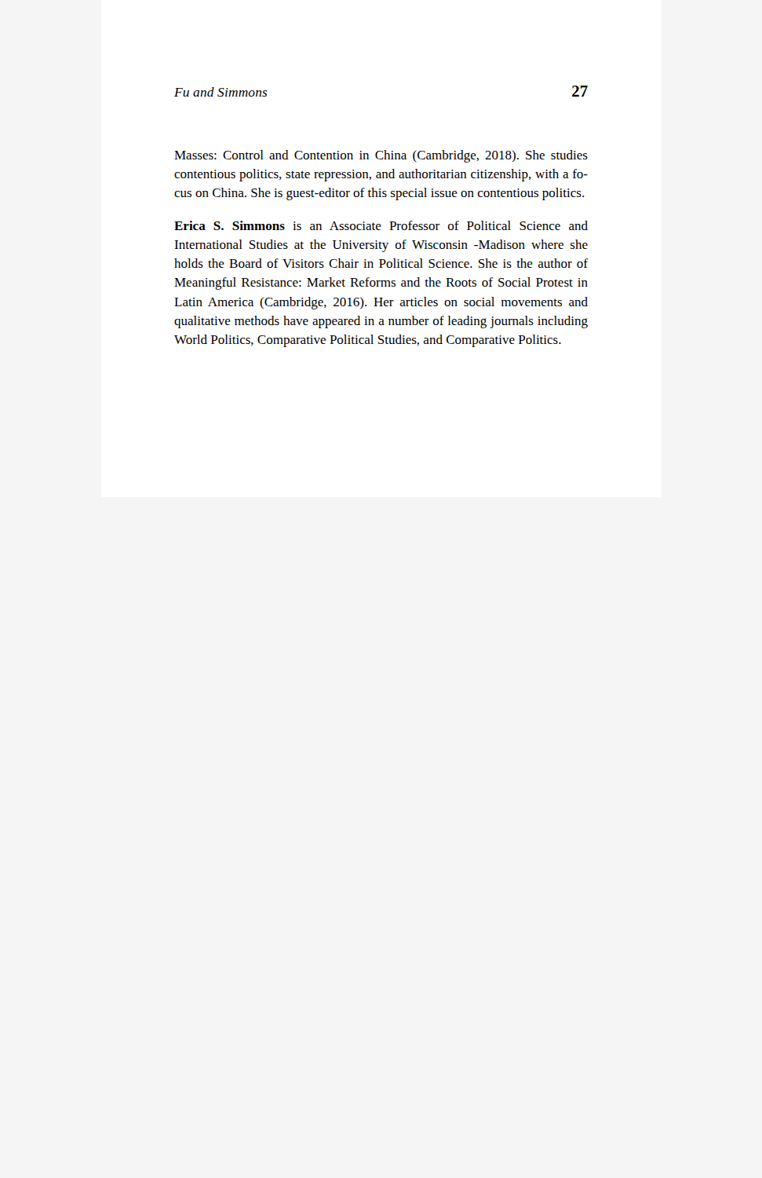Fu and Simmons 27
Masses: Control and Contention in China (Cambridge, 2018). She studies contentious politics, state repression, and authoritarian citizenship, with a focus on China. She is guest-editor of this special issue on contentious politics.
Erica S. Simmons is an Associate Professor of Political Science and International Studies at the University of Wisconsin -Madison where she holds the Board of Visitors Chair in Political Science. She is the author of Meaningful Resistance: Market Reforms and the Roots of Social Protest in Latin America (Cambridge, 2016). Her articles on social movements and qualitative methods have appeared in a number of leading journals including World Politics, Comparative Political Studies, and Comparative Politics.